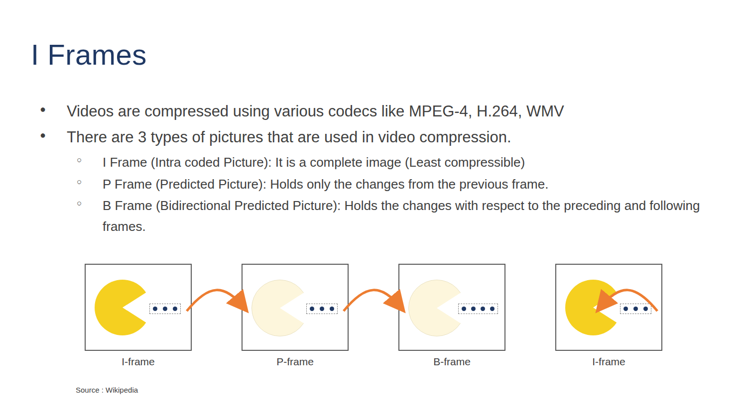I Frames
Videos are compressed using various codecs like MPEG-4, H.264, WMV
There are 3 types of pictures that are used in video compression.
I Frame (Intra coded Picture): It is a complete image (Least compressible)
P Frame (Predicted Picture): Holds only the changes from the previous frame.
B Frame (Bidirectional Predicted Picture): Holds the changes with respect to the preceding and following frames.
I-frame
P-frame
B-frame
I-frame
Source : Wikipedia